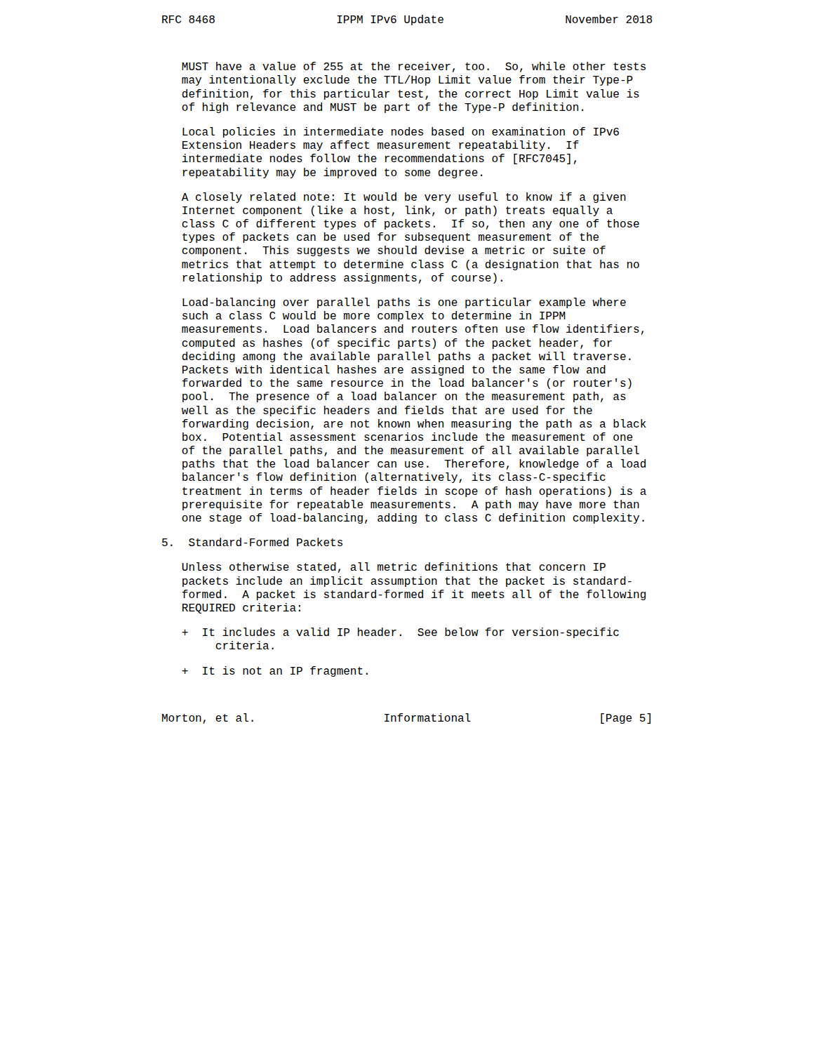RFC 8468 IPPM IPv6 Update November 2018
MUST have a value of 255 at the receiver, too. So, while other tests may intentionally exclude the TTL/Hop Limit value from their Type-P definition, for this particular test, the correct Hop Limit value is of high relevance and MUST be part of the Type-P definition.
Local policies in intermediate nodes based on examination of IPv6 Extension Headers may affect measurement repeatability. If intermediate nodes follow the recommendations of [RFC7045], repeatability may be improved to some degree.
A closely related note: It would be very useful to know if a given Internet component (like a host, link, or path) treats equally a class C of different types of packets. If so, then any one of those types of packets can be used for subsequent measurement of the component. This suggests we should devise a metric or suite of metrics that attempt to determine class C (a designation that has no relationship to address assignments, of course).
Load-balancing over parallel paths is one particular example where such a class C would be more complex to determine in IPPM measurements. Load balancers and routers often use flow identifiers, computed as hashes (of specific parts) of the packet header, for deciding among the available parallel paths a packet will traverse. Packets with identical hashes are assigned to the same flow and forwarded to the same resource in the load balancer's (or router's) pool. The presence of a load balancer on the measurement path, as well as the specific headers and fields that are used for the forwarding decision, are not known when measuring the path as a black box. Potential assessment scenarios include the measurement of one of the parallel paths, and the measurement of all available parallel paths that the load balancer can use. Therefore, knowledge of a load balancer's flow definition (alternatively, its class-C-specific treatment in terms of header fields in scope of hash operations) is a prerequisite for repeatable measurements. A path may have more than one stage of load-balancing, adding to class C definition complexity.
5. Standard-Formed Packets
Unless otherwise stated, all metric definitions that concern IP packets include an implicit assumption that the packet is standard- formed. A packet is standard-formed if it meets all of the following REQUIRED criteria:
+ It includes a valid IP header. See below for version-specific criteria.
+ It is not an IP fragment.
Morton, et al. Informational [Page 5]